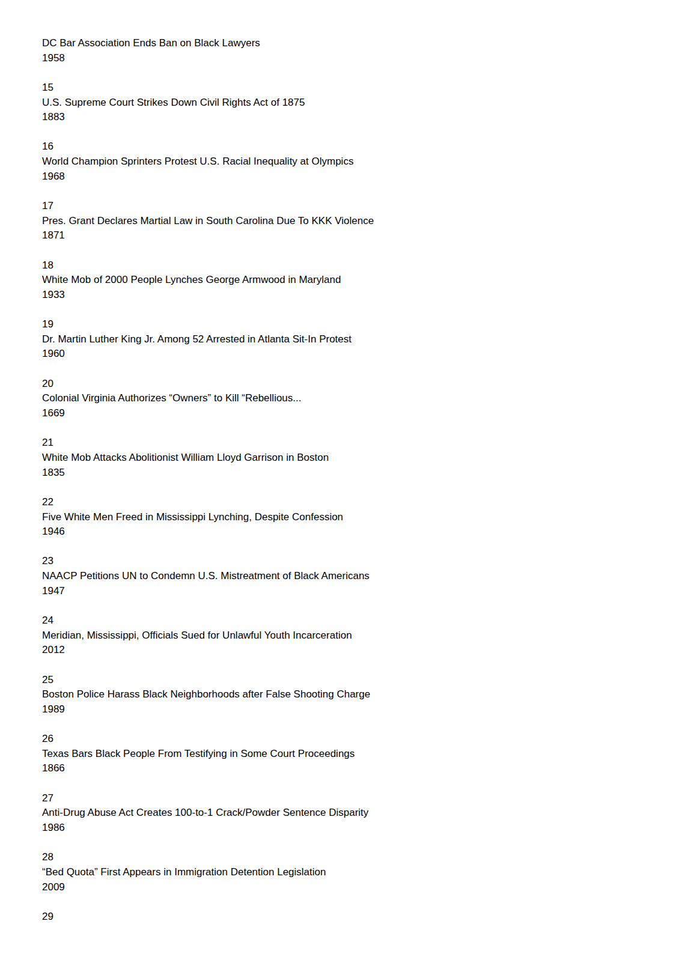DC Bar Association Ends Ban on Black Lawyers
1958
15
U.S. Supreme Court Strikes Down Civil Rights Act of 1875
1883
16
World Champion Sprinters Protest U.S. Racial Inequality at Olympics
1968
17
Pres. Grant Declares Martial Law in South Carolina Due To KKK Violence
1871
18
White Mob of 2000 People Lynches George Armwood in Maryland
1933
19
Dr. Martin Luther King Jr. Among 52 Arrested in Atlanta Sit-In Protest
1960
20
Colonial Virginia Authorizes “Owners” to Kill “Rebellious...
1669
21
White Mob Attacks Abolitionist William Lloyd Garrison in Boston
1835
22
Five White Men Freed in Mississippi Lynching, Despite Confession
1946
23
NAACP Petitions UN to Condemn U.S. Mistreatment of Black Americans
1947
24
Meridian, Mississippi, Officials Sued for Unlawful Youth Incarceration
2012
25
Boston Police Harass Black Neighborhoods after False Shooting Charge
1989
26
Texas Bars Black People From Testifying in Some Court Proceedings
1866
27
Anti-Drug Abuse Act Creates 100-to-1 Crack/Powder Sentence Disparity
1986
28
“Bed Quota” First Appears in Immigration Detention Legislation
2009
29